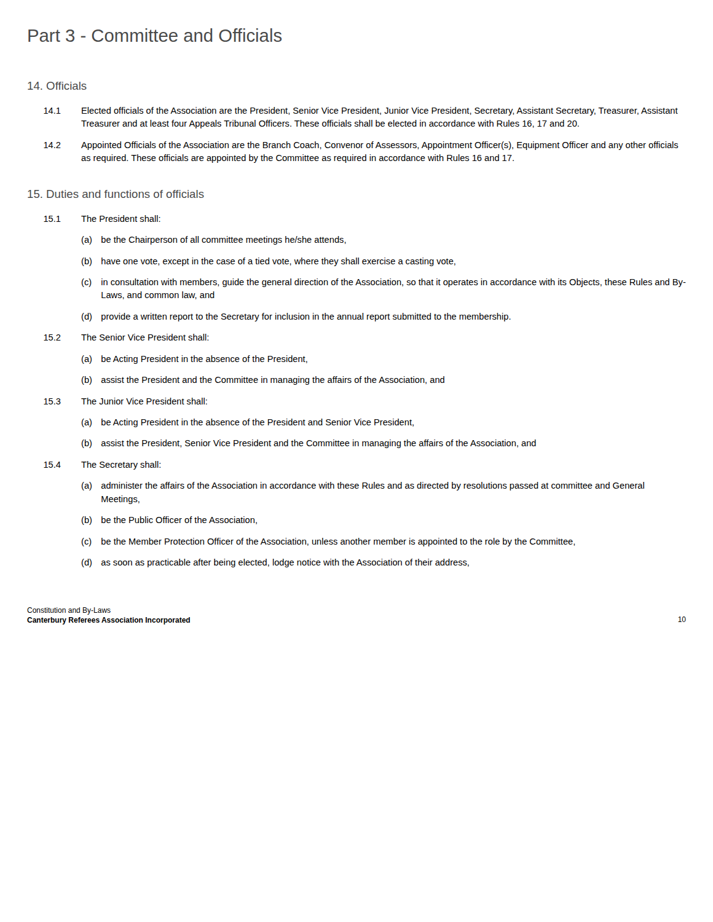Part 3 - Committee and Officials
14. Officials
14.1
Elected officials of the Association are the President, Senior Vice President, Junior Vice President, Secretary, Assistant Secretary, Treasurer, Assistant Treasurer and at least four Appeals Tribunal Officers. These officials shall be elected in accordance with Rules 16, 17 and 20.
14.2
Appointed Officials of the Association are the Branch Coach, Convenor of Assessors, Appointment Officer(s), Equipment Officer and any other officials as required. These officials are appointed by the Committee as required in accordance with Rules 16 and 17.
15. Duties and functions of officials
15.1
The President shall:
(a)
be the Chairperson of all committee meetings he/she attends,
(b)
have one vote, except in the case of a tied vote, where they shall exercise a casting vote,
(c)
in consultation with members, guide the general direction of the Association, so that it operates in accordance with its Objects, these Rules and By-Laws, and common law, and
(d)
provide a written report to the Secretary for inclusion in the annual report submitted to the membership.
15.2
The Senior Vice President shall:
(a)
be Acting President in the absence of the President,
(b)
assist the President and the Committee in managing the affairs of the Association, and
15.3
The Junior Vice President shall:
(a)
be Acting President in the absence of the President and Senior Vice President,
(b)
assist the President, Senior Vice President and the Committee in managing the affairs of the Association, and
15.4
The Secretary shall:
(a)
administer the affairs of the Association in accordance with these Rules and as directed by resolutions passed at committee and General Meetings,
(b)
be the Public Officer of the Association,
(c)
be the Member Protection Officer of the Association, unless another member is appointed to the role by the Committee,
(d)
as soon as practicable after being elected, lodge notice with the Association of their address,
Constitution and By-Laws
Canterbury Referees Association Incorporated
10